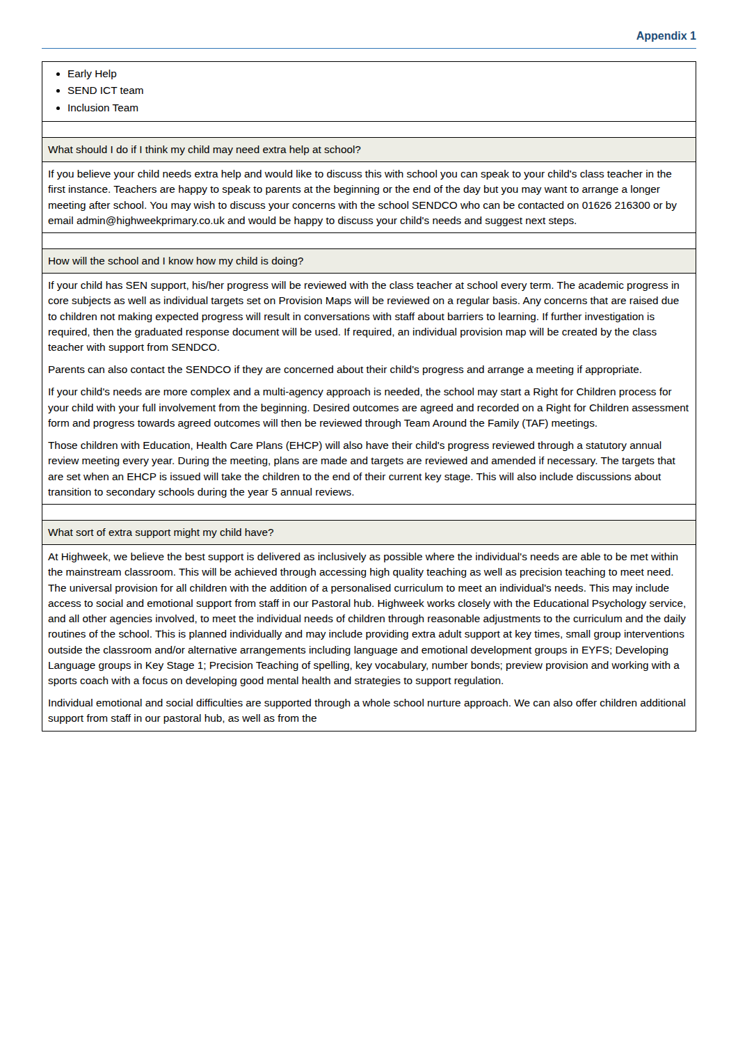Appendix 1
| Early Help SEND ICT team Inclusion Team |
| What should I do if I think my child may need extra help at school? |
| If you believe your child needs extra help and would like to discuss this with school you can speak to your child's class teacher in the first instance. Teachers are happy to speak to parents at the beginning or the end of the day but you may want to arrange a longer meeting after school. You may wish to discuss your concerns with the school SENDCO who can be contacted on 01626 216300 or by email admin@highweekprimary.co.uk and would be happy to discuss your child's needs and suggest next steps. |
| How will the school and I know how my child is doing? |
| If your child has SEN support, his/her progress will be reviewed with the class teacher at school every term. The academic progress in core subjects as well as individual targets set on Provision Maps will be reviewed on a regular basis. Any concerns that are raised due to children not making expected progress will result in conversations with staff about barriers to learning. If further investigation is required, then the graduated response document will be used. If required, an individual provision map will be created by the class teacher with support from SENDCO. Parents can also contact the SENDCO if they are concerned about their child's progress and arrange a meeting if appropriate. If your child's needs are more complex and a multi-agency approach is needed, the school may start a Right for Children process for your child with your full involvement from the beginning. Desired outcomes are agreed and recorded on a Right for Children assessment form and progress towards agreed outcomes will then be reviewed through Team Around the Family (TAF) meetings. Those children with Education, Health Care Plans (EHCP) will also have their child's progress reviewed through a statutory annual review meeting every year. During the meeting, plans are made and targets are reviewed and amended if necessary. The targets that are set when an EHCP is issued will take the children to the end of their current key stage. This will also include discussions about transition to secondary schools during the year 5 annual reviews. |
| What sort of extra support might my child have? |
| At Highweek, we believe the best support is delivered as inclusively as possible where the individual's needs are able to be met within the mainstream classroom. This will be achieved through accessing high quality teaching as well as precision teaching to meet need. The universal provision for all children with the addition of a personalised curriculum to meet an individual's needs. This may include access to social and emotional support from staff in our Pastoral hub. Highweek works closely with the Educational Psychology service, and all other agencies involved, to meet the individual needs of children through reasonable adjustments to the curriculum and the daily routines of the school. This is planned individually and may include providing extra adult support at key times, small group interventions outside the classroom and/or alternative arrangements including language and emotional development groups in EYFS; Developing Language groups in Key Stage 1; Precision Teaching of spelling, key vocabulary, number bonds; preview provision and working with a sports coach with a focus on developing good mental health and strategies to support regulation. Individual emotional and social difficulties are supported through a whole school nurture approach. We can also offer children additional support from staff in our pastoral hub, as well as from the |